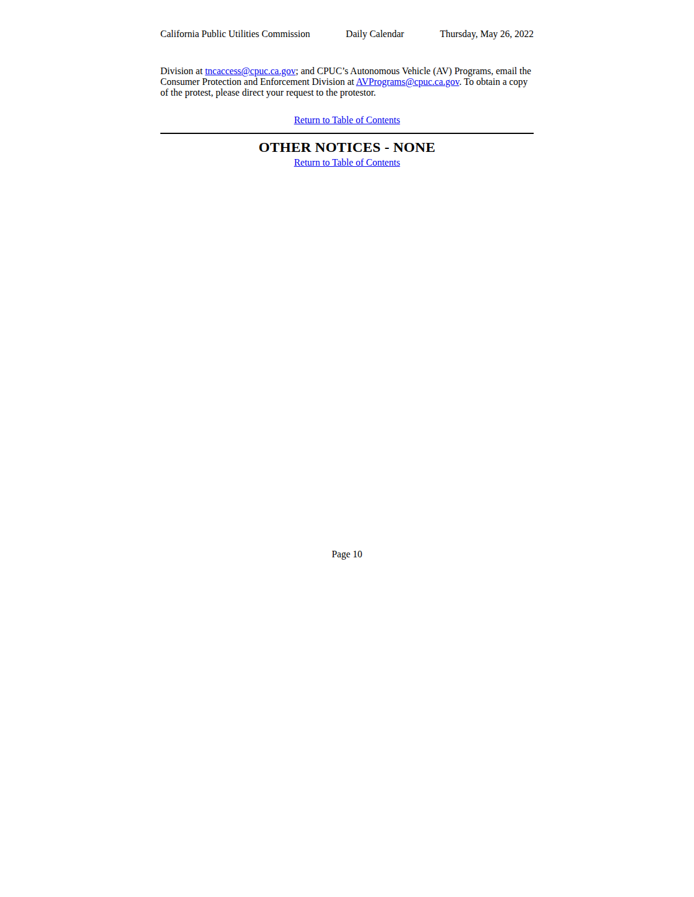California Public Utilities Commission
Daily Calendar
Thursday, May 26, 2022
Division at tncaccess@cpuc.ca.gov; and CPUC’s Autonomous Vehicle (AV) Programs, email the Consumer Protection and Enforcement Division at AVPrograms@cpuc.ca.gov. To obtain a copy of the protest, please direct your request to the protestor.
Return to Table of Contents
OTHER NOTICES - NONE
Return to Table of Contents
Page 10